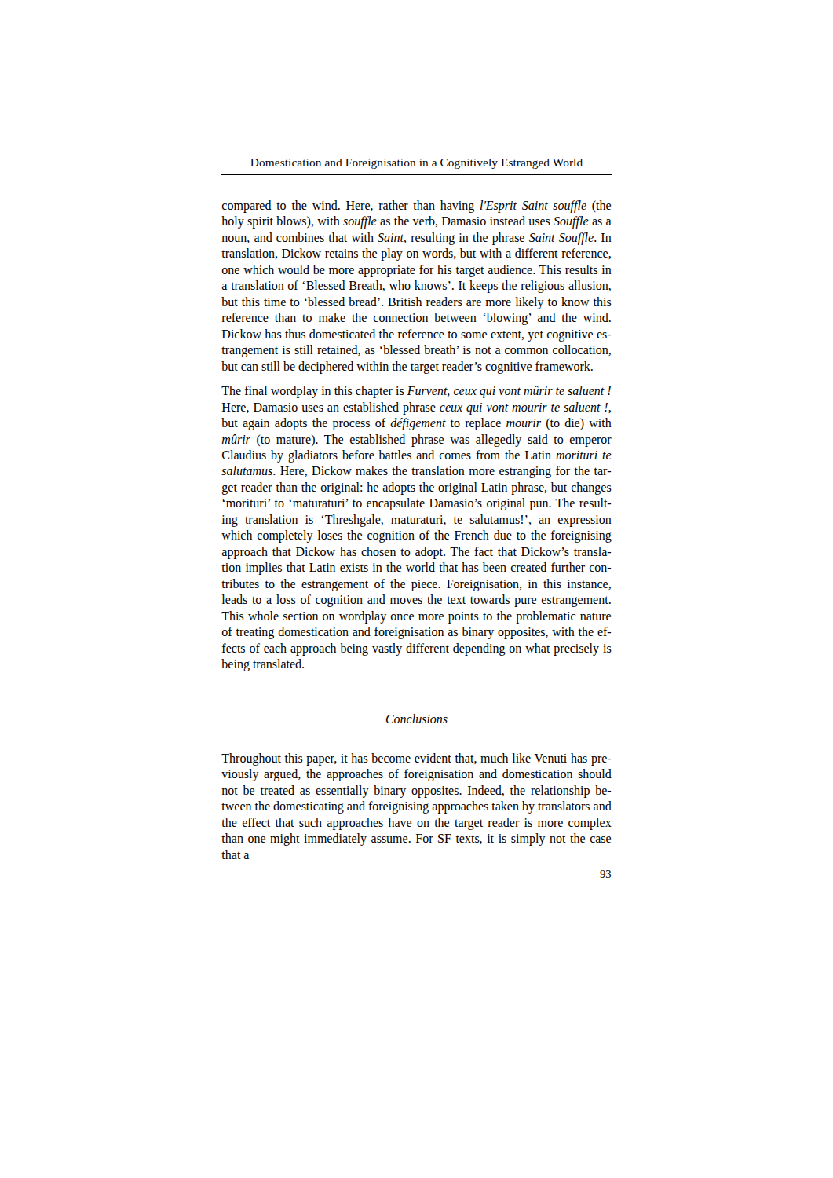Domestication and Foreignisation in a Cognitively Estranged World
compared to the wind. Here, rather than having l'Esprit Saint souffle (the holy spirit blows), with souffle as the verb, Damasio instead uses Souffle as a noun, and combines that with Saint, resulting in the phrase Saint Souffle. In translation, Dickow retains the play on words, but with a different reference, one which would be more appropriate for his target audience. This results in a translation of ‘Blessed Breath, who knows’. It keeps the religious allusion, but this time to ‘blessed bread’. British readers are more likely to know this reference than to make the connection between ‘blowing’ and the wind. Dickow has thus domesticated the reference to some extent, yet cognitive estrangement is still retained, as ‘blessed breath’ is not a common collocation, but can still be deciphered within the target reader’s cognitive framework.
The final wordplay in this chapter is Furvent, ceux qui vont mûrir te saluent ! Here, Damasio uses an established phrase ceux qui vont mourir te saluent !, but again adopts the process of défigement to replace mourir (to die) with mûrir (to mature). The established phrase was allegedly said to emperor Claudius by gladiators before battles and comes from the Latin morituri te salutamus. Here, Dickow makes the translation more estranging for the target reader than the original: he adopts the original Latin phrase, but changes ‘morituri’ to ‘maturaturi’ to encapsulate Damasio’s original pun. The resulting translation is ‘Threshgale, maturaturi, te salutamus!’, an expression which completely loses the cognition of the French due to the foreignising approach that Dickow has chosen to adopt. The fact that Dickow’s translation implies that Latin exists in the world that has been created further contributes to the estrangement of the piece. Foreignisation, in this instance, leads to a loss of cognition and moves the text towards pure estrangement. This whole section on wordplay once more points to the problematic nature of treating domestication and foreignisation as binary opposites, with the effects of each approach being vastly different depending on what precisely is being translated.
Conclusions
Throughout this paper, it has become evident that, much like Venuti has previously argued, the approaches of foreignisation and domestication should not be treated as essentially binary opposites. Indeed, the relationship between the domesticating and foreignising approaches taken by translators and the effect that such approaches have on the target reader is more complex than one might immediately assume. For SF texts, it is simply not the case that a
93